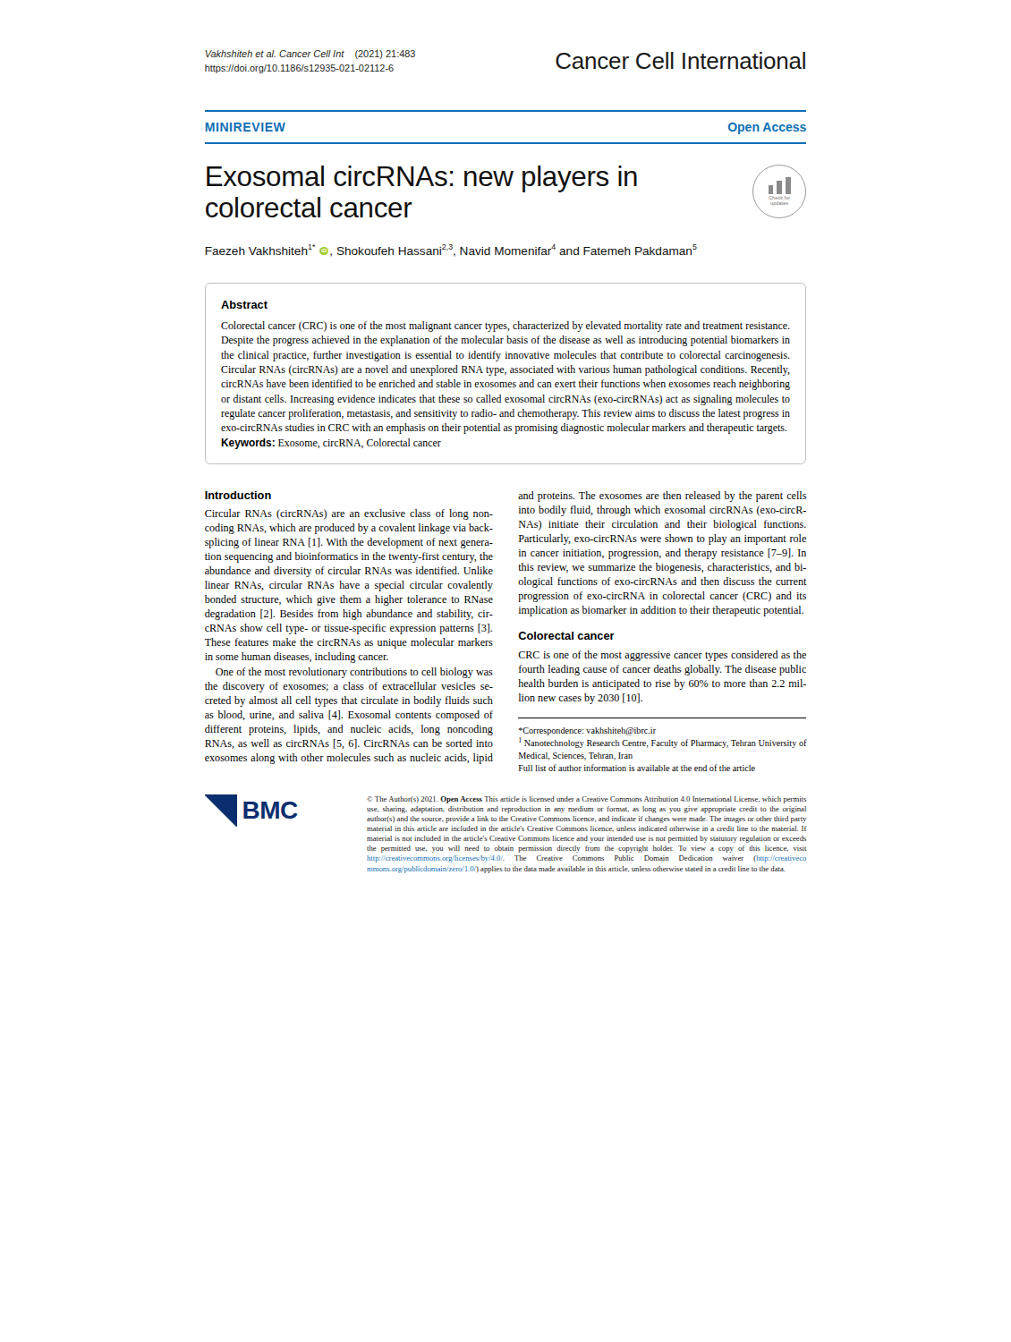Vakhshiteh et al. Cancer Cell Int (2021) 21:483
https://doi.org/10.1186/s12935-021-02112-6
Cancer Cell International
MINIREVIEW
Open Access
Exosomal circRNAs: new players in colorectal cancer Check for
updates
Faezeh Vakhshiteh1* , Shokoufeh Hassani2,3, Navid Momenifar4 and Fatemeh Pakdaman5
Abstract
Colorectal cancer (CRC) is one of the most malignant cancer types, characterized by elevated mortality rate and treatment resistance. Despite the progress achieved in the explanation of the molecular basis of the disease as well as introducing potential biomarkers in the clinical practice, further investigation is essential to identify innovative molecules that contribute to colorectal carcinogenesis. Circular RNAs (circRNAs) are a novel and unexplored RNA type, associated with various human pathological conditions. Recently, circRNAs have been identified to be enriched and stable in exosomes and can exert their functions when exosomes reach neighboring or distant cells. Increasing evidence indicates that these so called exosomal circRNAs (exo-circRNAs) act as signaling molecules to regulate cancer proliferation, metastasis, and sensitivity to radio- and chemotherapy. This review aims to discuss the latest progress in exo-circRNAs studies in CRC with an emphasis on their potential as promising diagnostic molecular markers and therapeutic targets.
Keywords: Exosome, circRNA, Colorectal cancer
Introduction
Circular RNAs (circRNAs) are an exclusive class of long non-coding RNAs, which are produced by a covalent linkage via back-splicing of linear RNA [1]. With the development of next generation sequencing and bioinformatics in the twenty-first century, the abundance and diversity of circular RNAs was identified. Unlike linear RNAs, circular RNAs have a special circular covalently bonded structure, which give them a higher tolerance to RNase degradation [2]. Besides from high abundance and stability, circRNAs show cell type- or tissue-specific expression patterns [3]. These features make the circRNAs as unique molecular markers in some human diseases, including cancer.
One of the most revolutionary contributions to cell biology was the discovery of exosomes; a class of extracellular vesicles secreted by almost all cell types that circulate in bodily fluids such as blood, urine, and saliva [4]. Exosomal contents composed of different proteins, lipids, and nucleic acids, long noncoding RNAs, as well as circRNAs [5, 6]. CircRNAs can be sorted into exosomes along with other molecules such as nucleic acids, lipid and proteins. The exosomes are then released by the parent cells into bodily fluid, through which exosomal circRNAs (exo-circRNAs) initiate their circulation and their biological functions. Particularly, exo-circRNAs were shown to play an important role in cancer initiation, progression, and therapy resistance [7–9]. In this review, we summarize the biogenesis, characteristics, and biological functions of exo-circRNAs and then discuss the current progression of exo-circRNA in colorectal cancer (CRC) and its implication as biomarker in addition to their therapeutic potential.
Colorectal cancer
CRC is one of the most aggressive cancer types considered as the fourth leading cause of cancer deaths globally. The disease public health burden is anticipated to rise by 60% to more than 2.2 million new cases by 2030 [10].
*Correspondence: vakhshiteh@ibrc.ir
1 Nanotechnology Research Centre, Faculty of Pharmacy, Tehran University of Medical, Sciences, Tehran, Iran
Full list of author information is available at the end of the article
BMC
© The Author(s) 2021. Open Access This article is licensed under a Creative Commons Attribution 4.0 International License, which permits use, sharing, adaptation, distribution and reproduction in any medium or format, as long as you give appropriate credit to the original author(s) and the source, provide a link to the Creative Commons licence, and indicate if changes were made. The images or other third party material in this article are included in the article's Creative Commons licence, unless indicated otherwise in a credit line to the material. If material is not included in the article's Creative Commons licence and your intended use is not permitted by statutory regulation or exceeds the permitted use, you will need to obtain permission directly from the copyright holder. To view a copy of this licence, visit http://creativecommons.org/licenses/by/4.0/. The Creative Commons Public Domain Dedication waiver (http://creativeco mmons.org/publicdomain/zero/1.0/) applies to the data made available in this article, unless otherwise stated in a credit line to the data.